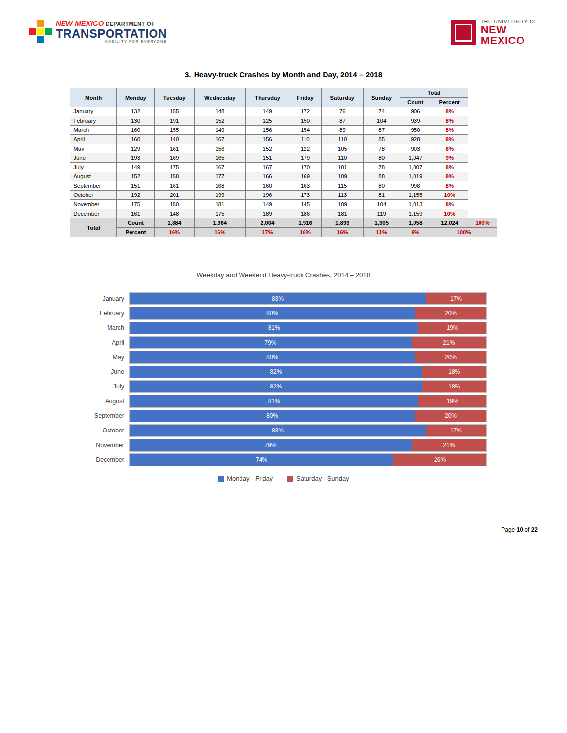NEW MEXICO DEPARTMENT OF
TRANSPORTATION
MOBILITY FOR EVERYONE
THE UNIVERSITY OF
NEW
MEXICO
3. Heavy-truck Crashes by Month and Day, 2014 – 2018
| Month | Monday | Tuesday | Wednesday | Thursday | Friday | Saturday | Sunday | Total |
| --- | --- | --- | --- | --- | --- | --- | --- | --- |
| Count | Percent |
| January | 132 | 155 | 148 | 149 | 172 | 76 | 74 | 906 | 8% |
| February | 130 | 191 | 152 | 125 | 150 | 87 | 104 | 939 | 8% |
| March | 160 | 155 | 149 | 156 | 154 | 89 | 87 | 950 | 8% |
| April | 160 | 140 | 167 | 156 | 110 | 110 | 85 | 928 | 8% |
| May | 129 | 161 | 156 | 152 | 122 | 105 | 78 | 903 | 8% |
| June | 193 | 169 | 165 | 151 | 179 | 110 | 80 | 1,047 | 9% |
| July | 149 | 175 | 167 | 167 | 170 | 101 | 78 | 1,007 | 8% |
| August | 152 | 158 | 177 | 166 | 169 | 109 | 88 | 1,019 | 8% |
| September | 151 | 161 | 168 | 160 | 163 | 115 | 80 | 998 | 8% |
| October | 192 | 201 | 199 | 196 | 173 | 113 | 81 | 1,155 | 10% |
| November | 175 | 150 | 181 | 149 | 145 | 109 | 104 | 1,013 | 8% |
| December | 161 | 148 | 175 | 189 | 186 | 181 | 119 | 1,159 | 10% |
| Total | Count | 1,884 | 1,964 | 2,004 | 1,916 | 1,893 | 1,305 | 1,058 | 12,024 | 100% |
| Percent | 16% | 16% | 17% | 16% | 16% | 11% | 9% | 100% |
Weekday and Weekend Heavy-truck Crashes, 2014 – 2018
January
83%
17%
February
80%
20%
March
81%
19%
April
79%
21%
May
80%
20%
June
82%
18%
July
82%
18%
August
81%
19%
September
80%
20%
October
83%
17%
November
79%
21%
December
74%
26%
Monday - Friday
Saturday - Sunday
Page 10 of 22